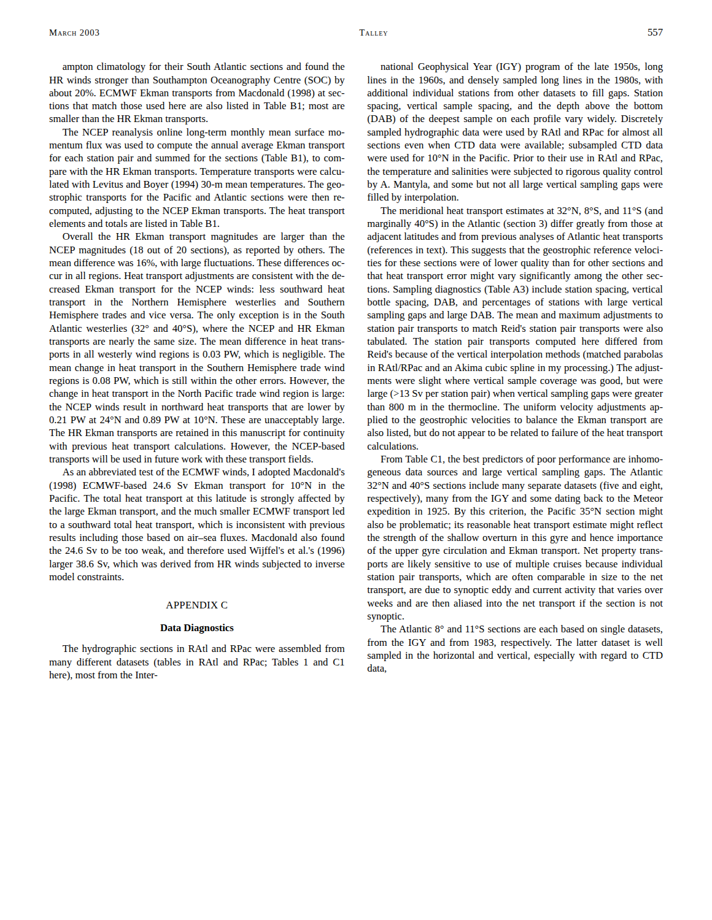March 2003 Talley 557
ampton climatology for their South Atlantic sections and found the HR winds stronger than Southampton Oceanography Centre (SOC) by about 20%. ECMWF Ekman transports from Macdonald (1998) at sections that match those used here are also listed in Table B1; most are smaller than the HR Ekman transports.
The NCEP reanalysis online long-term monthly mean surface momentum flux was used to compute the annual average Ekman transport for each station pair and summed for the sections (Table B1), to compare with the HR Ekman transports. Temperature transports were calculated with Levitus and Boyer (1994) 30-m mean temperatures. The geostrophic transports for the Pacific and Atlantic sections were then recomputed, adjusting to the NCEP Ekman transports. The heat transport elements and totals are listed in Table B1.
Overall the HR Ekman transport magnitudes are larger than the NCEP magnitudes (18 out of 20 sections), as reported by others. The mean difference was 16%, with large fluctuations. These differences occur in all regions. Heat transport adjustments are consistent with the decreased Ekman transport for the NCEP winds: less southward heat transport in the Northern Hemisphere westerlies and Southern Hemisphere trades and vice versa. The only exception is in the South Atlantic westerlies (32° and 40°S), where the NCEP and HR Ekman transports are nearly the same size. The mean difference in heat transports in all westerly wind regions is 0.03 PW, which is negligible. The mean change in heat transport in the Southern Hemisphere trade wind regions is 0.08 PW, which is still within the other errors. However, the change in heat transport in the North Pacific trade wind region is large: the NCEP winds result in northward heat transports that are lower by 0.21 PW at 24°N and 0.89 PW at 10°N. These are unacceptably large. The HR Ekman transports are retained in this manuscript for continuity with previous heat transport calculations. However, the NCEP-based transports will be used in future work with these transport fields.
As an abbreviated test of the ECMWF winds, I adopted Macdonald's (1998) ECMWF-based 24.6 Sv Ekman transport for 10°N in the Pacific. The total heat transport at this latitude is strongly affected by the large Ekman transport, and the much smaller ECMWF transport led to a southward total heat transport, which is inconsistent with previous results including those based on air–sea fluxes. Macdonald also found the 24.6 Sv to be too weak, and therefore used Wijffel's et al.'s (1996) larger 38.6 Sv, which was derived from HR winds subjected to inverse model constraints.
APPENDIX C
Data Diagnostics
The hydrographic sections in RAtl and RPac were assembled from many different datasets (tables in RAtl and RPac; Tables 1 and C1 here), most from the Inter-
national Geophysical Year (IGY) program of the late 1950s, long lines in the 1960s, and densely sampled long lines in the 1980s, with additional individual stations from other datasets to fill gaps. Station spacing, vertical sample spacing, and the depth above the bottom (DAB) of the deepest sample on each profile vary widely. Discretely sampled hydrographic data were used by RAtl and RPac for almost all sections even when CTD data were available; subsampled CTD data were used for 10°N in the Pacific. Prior to their use in RAtl and RPac, the temperature and salinities were subjected to rigorous quality control by A. Mantyla, and some but not all large vertical sampling gaps were filled by interpolation.
The meridional heat transport estimates at 32°N, 8°S, and 11°S (and marginally 40°S) in the Atlantic (section 3) differ greatly from those at adjacent latitudes and from previous analyses of Atlantic heat transports (references in text). This suggests that the geostrophic reference velocities for these sections were of lower quality than for other sections and that heat transport error might vary significantly among the other sections. Sampling diagnostics (Table A3) include station spacing, vertical bottle spacing, DAB, and percentages of stations with large vertical sampling gaps and large DAB. The mean and maximum adjustments to station pair transports to match Reid's station pair transports were also tabulated. The station pair transports computed here differed from Reid's because of the vertical interpolation methods (matched parabolas in RAtl/RPac and an Akima cubic spline in my processing.) The adjustments were slight where vertical sample coverage was good, but were large (>13 Sv per station pair) when vertical sampling gaps were greater than 800 m in the thermocline. The uniform velocity adjustments applied to the geostrophic velocities to balance the Ekman transport are also listed, but do not appear to be related to failure of the heat transport calculations.
From Table C1, the best predictors of poor performance are inhomogeneous data sources and large vertical sampling gaps. The Atlantic 32°N and 40°S sections include many separate datasets (five and eight, respectively), many from the IGY and some dating back to the Meteor expedition in 1925. By this criterion, the Pacific 35°N section might also be problematic; its reasonable heat transport estimate might reflect the strength of the shallow overturn in this gyre and hence importance of the upper gyre circulation and Ekman transport. Net property transports are likely sensitive to use of multiple cruises because individual station pair transports, which are often comparable in size to the net transport, are due to synoptic eddy and current activity that varies over weeks and are then aliased into the net transport if the section is not synoptic.
The Atlantic 8° and 11°S sections are each based on single datasets, from the IGY and from 1983, respectively. The latter dataset is well sampled in the horizontal and vertical, especially with regard to CTD data,